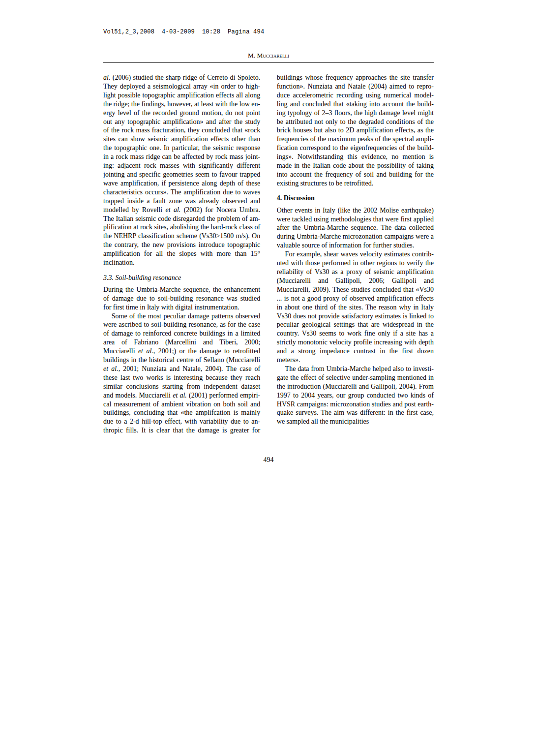Vol51,2_3,2008 4-03-2009 10:28 Pagina 494
M. Mucciarelli
al. (2006) studied the sharp ridge of Cerreto di Spoleto. They deployed a seismological array «in order to highlight possible topographic amplification effects all along the ridge; the findings, however, at least with the low energy level of the recorded ground motion, do not point out any topographic amplification» and after the study of the rock mass fracturation, they concluded that «rock sites can show seismic amplification effects other than the topographic one. In particular, the seismic response in a rock mass ridge can be affected by rock mass jointing: adjacent rock masses with significantly different jointing and specific geometries seem to favour trapped wave amplification, if persistence along depth of these characteristics occurs». The amplification due to waves trapped inside a fault zone was already observed and modelled by Rovelli et al. (2002) for Nocera Umbra. The Italian seismic code disregarded the problem of amplification at rock sites, abolishing the hard-rock class of the NEHRP classification scheme (Vs30>1500 m/s). On the contrary, the new provisions introduce topographic amplification for all the slopes with more than 15° inclination.
3.3. Soil-building resonance
During the Umbria-Marche sequence, the enhancement of damage due to soil-building resonance was studied for first time in Italy with digital instrumentation.
Some of the most peculiar damage patterns observed were ascribed to soil-building resonance, as for the case of damage to reinforced concrete buildings in a limited area of Fabriano (Marcellini and Tiberi, 2000; Mucciarelli et al., 2001;) or the damage to retrofitted buildings in the historical centre of Sellano (Mucciarelli et al., 2001; Nunziata and Natale, 2004). The case of these last two works is interesting because they reach similar conclusions starting from independent dataset and models. Mucciarelli et al. (2001) performed empirical measurement of ambient vibration on both soil and buildings, concluding that «the amplifcation is mainly due to a 2-d hill-top effect, with variability due to anthropic fills. It is clear that the damage is greater for buildings whose frequency approaches the site transfer function». Nunziata and Natale (2004) aimed to reproduce accelerometric recording using numerical modelling and concluded that «taking into account the building typology of 2–3 floors, the high damage level might be attributed not only to the degraded conditions of the brick houses but also to 2D amplification effects, as the frequencies of the maximum peaks of the spectral amplification correspond to the eigenfrequencies of the buildings». Notwithstanding this evidence, no mention is made in the Italian code about the possibility of taking into account the frequency of soil and building for the existing structures to be retrofitted.
4. Discussion
Other events in Italy (like the 2002 Molise earthquake) were tackled using methodologies that were first applied after the Umbria-Marche sequence. The data collected during Umbria-Marche microzonation campaigns were a valuable source of information for further studies.
For example, shear waves velocity estimates contributed with those performed in other regions to verify the reliability of Vs30 as a proxy of seismic amplification (Mucciarelli and Gallipoli, 2006; Gallipoli and Mucciarelli, 2009). These studies concluded that «Vs30 ... is not a good proxy of observed amplification effects in about one third of the sites. The reason why in Italy Vs30 does not provide satisfactory estimates is linked to peculiar geological settings that are widespread in the country. Vs30 seems to work fine only if a site has a strictly monotonic velocity profile increasing with depth and a strong impedance contrast in the first dozen meters».
The data from Umbria-Marche helped also to investigate the effect of selective under-sampling mentioned in the introduction (Mucciarelli and Gallipoli, 2004). From 1997 to 2004 years, our group conducted two kinds of HVSR campaigns: microzonation studies and post earthquake surveys. The aim was different: in the first case, we sampled all the municipalities
494